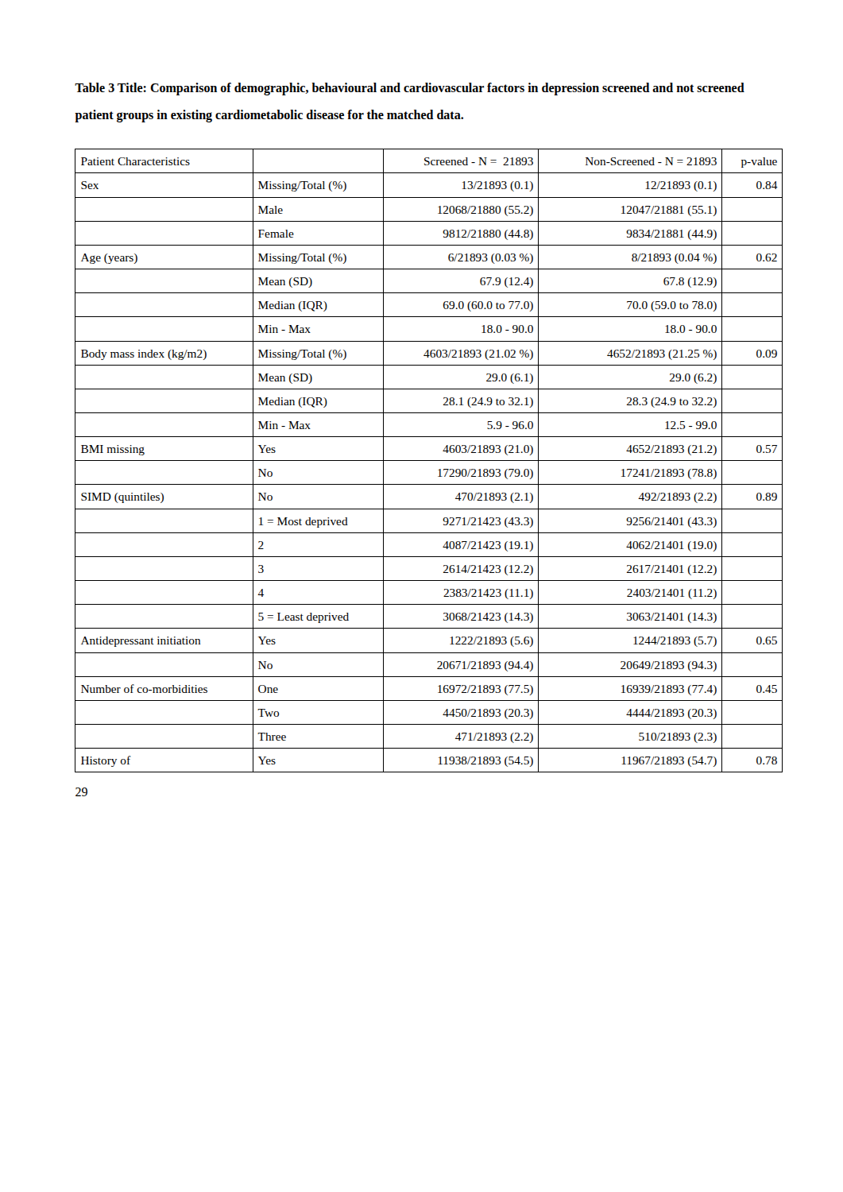Table 3 Title: Comparison of demographic, behavioural and cardiovascular factors in depression screened and not screened patient groups in existing cardiometabolic disease for the matched data.
| Patient Characteristics | | Screened - N = 21893 | Non-Screened - N = 21893 | p-value |
| --- | --- | --- | --- | --- |
| Sex | Missing/Total (%) | 13/21893 (0.1) | 12/21893 (0.1) | 0.84 |
| | Male | 12068/21880 (55.2) | 12047/21881 (55.1) | |
| | Female | 9812/21880 (44.8) | 9834/21881 (44.9) | |
| Age (years) | Missing/Total (%) | 6/21893 (0.03 %) | 8/21893 (0.04 %) | 0.62 |
| | Mean (SD) | 67.9 (12.4) | 67.8 (12.9) | |
| | Median (IQR) | 69.0 (60.0 to 77.0) | 70.0 (59.0 to 78.0) | |
| | Min - Max | 18.0 - 90.0 | 18.0 - 90.0 | |
| Body mass index (kg/m2) | Missing/Total (%) | 4603/21893 (21.02 %) | 4652/21893 (21.25 %) | 0.09 |
| | Mean (SD) | 29.0 (6.1) | 29.0 (6.2) | |
| | Median (IQR) | 28.1 (24.9 to 32.1) | 28.3 (24.9 to 32.2) | |
| | Min - Max | 5.9 - 96.0 | 12.5 - 99.0 | |
| BMI missing | Yes | 4603/21893 (21.0) | 4652/21893 (21.2) | 0.57 |
| | No | 17290/21893 (79.0) | 17241/21893 (78.8) | |
| SIMD (quintiles) | No | 470/21893 (2.1) | 492/21893 (2.2) | 0.89 |
| | 1 = Most deprived | 9271/21423 (43.3) | 9256/21401 (43.3) | |
| | 2 | 4087/21423 (19.1) | 4062/21401 (19.0) | |
| | 3 | 2614/21423 (12.2) | 2617/21401 (12.2) | |
| | 4 | 2383/21423 (11.1) | 2403/21401 (11.2) | |
| | 5 = Least deprived | 3068/21423 (14.3) | 3063/21401 (14.3) | |
| Antidepressant initiation | Yes | 1222/21893 (5.6) | 1244/21893 (5.7) | 0.65 |
| | No | 20671/21893 (94.4) | 20649/21893 (94.3) | |
| Number of co-morbidities | One | 16972/21893 (77.5) | 16939/21893 (77.4) | 0.45 |
| | Two | 4450/21893 (20.3) | 4444/21893 (20.3) | |
| | Three | 471/21893 (2.2) | 510/21893 (2.3) | |
| History of | Yes | 11938/21893 (54.5) | 11967/21893 (54.7) | 0.78 |
29